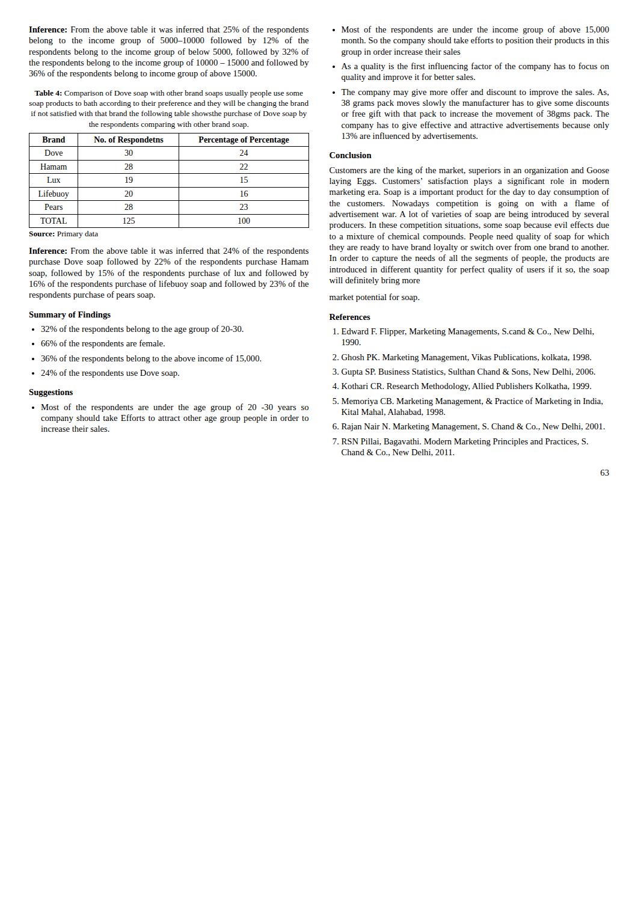Inference: From the above table it was inferred that 25% of the respondents belong to the income group of 5000–10000 followed by 12% of the respondents belong to the income group of below 5000, followed by 32% of the respondents belong to the income group of 10000 – 15000 and followed by 36% of the respondents belong to income group of above 15000.
Table 4: Comparison of Dove soap with other brand soaps usually people use some soap products to bath according to their preference and they will be changing the brand if not satisfied with that brand the following table showsthe purchase of Dove soap by the respondents comparing with other brand soap.
| Brand | No. of Respondetns | Percentage of Percentage |
| --- | --- | --- |
| Dove | 30 | 24 |
| Hamam | 28 | 22 |
| Lux | 19 | 15 |
| Lifebuoy | 20 | 16 |
| Pears | 28 | 23 |
| TOTAL | 125 | 100 |
Source: Primary data
Inference: From the above table it was inferred that 24% of the respondents purchase Dove soap followed by 22% of the respondents purchase Hamam soap, followed by 15% of the respondents purchase of lux and followed by 16% of the respondents purchase of lifebuoy soap and followed by 23% of the respondents purchase of pears soap.
Summary of Findings
32% of the respondents belong to the age group of 20-30.
66% of the respondents are female.
36% of the respondents belong to the above income of 15,000.
24% of the respondents use Dove soap.
Suggestions
Most of the respondents are under the age group of 20 -30 years so company should take Efforts to attract other age group people in order to increase their sales.
Most of the respondents are under the income group of above 15,000 month. So the company should take efforts to position their products in this group in order increase their sales
As a quality is the first influencing factor of the company has to focus on quality and improve it for better sales.
The company may give more offer and discount to improve the sales. As, 38 grams pack moves slowly the manufacturer has to give some discounts or free gift with that pack to increase the movement of 38gms pack. The company has to give effective and attractive advertisements because only 13% are influenced by advertisements.
Conclusion
Customers are the king of the market, superiors in an organization and Goose laying Eggs. Customers’ satisfaction plays a significant role in modern marketing era. Soap is a important product for the day to day consumption of the customers. Nowadays competition is going on with a flame of advertisement war. A lot of varieties of soap are being introduced by several producers. In these competition situations, some soap because evil effects due to a mixture of chemical compounds. People need quality of soap for which they are ready to have brand loyalty or switch over from one brand to another. In order to capture the needs of all the segments of people, the products are introduced in different quantity for perfect quality of users if it so, the soap will definitely bring more
market potential for soap.
References
Edward F. Flipper, Marketing Managements, S.cand & Co., New Delhi, 1990.
Ghosh PK. Marketing Management, Vikas Publications, kolkata, 1998.
Gupta SP. Business Statistics, Sulthan Chand & Sons, New Delhi, 2006.
Kothari CR. Research Methodology, Allied Publishers Kolkatha, 1999.
Memoriya CB. Marketing Management, & Practice of Marketing in India, Kital Mahal, Alahabad, 1998.
Rajan Nair N. Marketing Management, S. Chand & Co., New Delhi, 2001.
RSN Pillai, Bagavathi. Modern Marketing Principles and Practices, S. Chand & Co., New Delhi, 2011.
63